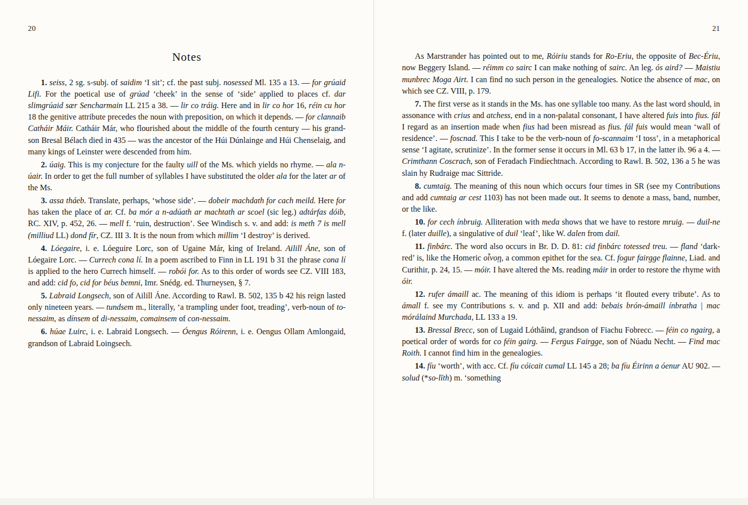20
Notes
1. seiss, 2 sg. s-subj. of saidim ‘I sit’; cf. the past subj. nosessed Ml. 135 a 13. — for grúaid Lifi. For the poetical use of grúad ‘cheek’ in the sense of ‘side’ applied to places cf. dar slimgrúaid sær Sencharmain LL 215 a 38. — lir co tráig. Here and in lir co hor 16, réin cu hor 18 the genitive attribute precedes the noun with preposition, on which it depends. — for clannaib Catháir Máir. Catháir Már, who flourished about the middle of the fourth century — his grandson Bresal Bélach died in 435 — was the ancestor of the Húi Dúnlainge and Húi Chenselaig, and many kings of Leinster were descended from him.
2. úaig. This is my conjecture for the faulty uill of the Ms. which yields no rhyme. — ala n-úair. In order to get the full number of syllables I have substituted the older ala for the later ar of the Ms.
3. assa tháeb. Translate, perhaps, ‘whose side’. — dobeir machdath for cach meild. Here for has taken the place of ar. Cf. ba mór a n-adúath ar machtath ar scoel (sic leg.) adtárfas dóib, RC. XIV, p. 452, 26. — mell f. ‘ruin, destruction’. See Windisch s. v. and add: is meth 7 is mell (milliud LL) dond fír, CZ. III 3. It is the noun from which millim ‘I destroy’ is derived.
4. Lóegaire, i. e. Lóeguire Lorc, son of Ugaine Már, king of Ireland. Ailill Áne, son of Lóegaire Lorc. — Currech cona lí. In a poem ascribed to Finn in LL 191 b 31 the phrase cona lí is applied to the hero Currech himself. — robói for. As to this order of words see CZ. VIII 183, and add: cid fo, cid for béus bemni, Imr. Snédg. ed. Thurneysen, § 7.
5. Labraid Longsech, son of Ailill Áne. According to Rawl. B. 502, 135 b 42 his reign lasted only nineteen years. — tundsem m., literally, ‘a trampling under foot, treading’, verb-noun of to-nessaim, as dínsem of di-nessaim, comainsem of con-nessaim.
6. húae Luirc, i. e. Labraid Longsech. — Óengus Róirenn, i. e. Oengus Ollam Amlongaid, grandson of Labraid Loingsech.
21
As Marstrander has pointed out to me, Róiriu stands for Ro-Eriu, the opposite of Bec-Ériu, now Beggery Island. — réimm co sairc I can make nothing of sairc. An leg. ós aird? — Maistiu munbrec Moga Airt. I can find no such person in the genealogies. Notice the absence of mac, on which see CZ. VIII, p. 179.
7. The first verse as it stands in the Ms. has one syllable too many. As the last word should, in assonance with crius and atchess, end in a non-palatal consonant, I have altered fuis into fius. fál I regard as an insertion made when fius had been misread as fius. fál fuis would mean ‘wall of residence’. — foscnad. This I take to be the verb-noun of fo-scannaim ‘I toss’, in a metaphorical sense ‘I agitate, scrutinize’. In the former sense it occurs in Ml. 63 b 17, in the latter ib. 96 a 4. — Crimthann Coscrach, son of Feradach Findíechtnach. According to Rawl. B. 502, 136 a 5 he was slain hy Rudraige mac Sittride.
8. cumtaig. The meaning of this noun which occurs four times in SR (see my Contributions and add cumtaig ar cest 1103) has not been made out. It seems to denote a mass, band, number, or the like.
10. for cech ínbruig. Alliteration with meda shows that we have to restore mruig. — duil-ne f. (later duille), a singulative of duil ‘leaf’, like W. dalen from dail.
11. finbárc. The word also occurs in Br. D. D. 81: cid finbárc totessed treu. — fland ‘dark-red’ is, like the Homeric oἶvoῃ, a common epithet for the sea. Cf. fogur fairgge flainne, Liad. and Curithir, p. 24, 15. — móir. I have altered the Ms. reading máir in order to restore the rhyme with óir.
12. rufer ámaill ac. The meaning of this idiom is perhaps ‘it flouted every tribute’. As to ámall f. see my Contributions s. v. and p. XII and add: bebais brón-ámaill ínbratha | mac mórálaind Murchada, LL 133 a 19.
13. Bressal Brecc, son of Lugaid Lóthâind, grandson of Fiachu Fobrecc. — féin co ngairg, a poetical order of words for co féin gairg. — Fergus Fairgge, son of Núadu Necht. — Find mac Roith. I cannot find him in the genealogies.
14. fíu ‘worth’, with acc. Cf. fíu cóicait cumal LL 145 a 28; ba fíu Éirinn a óenur AU 902. — solud (*so-līth) m. ‘something